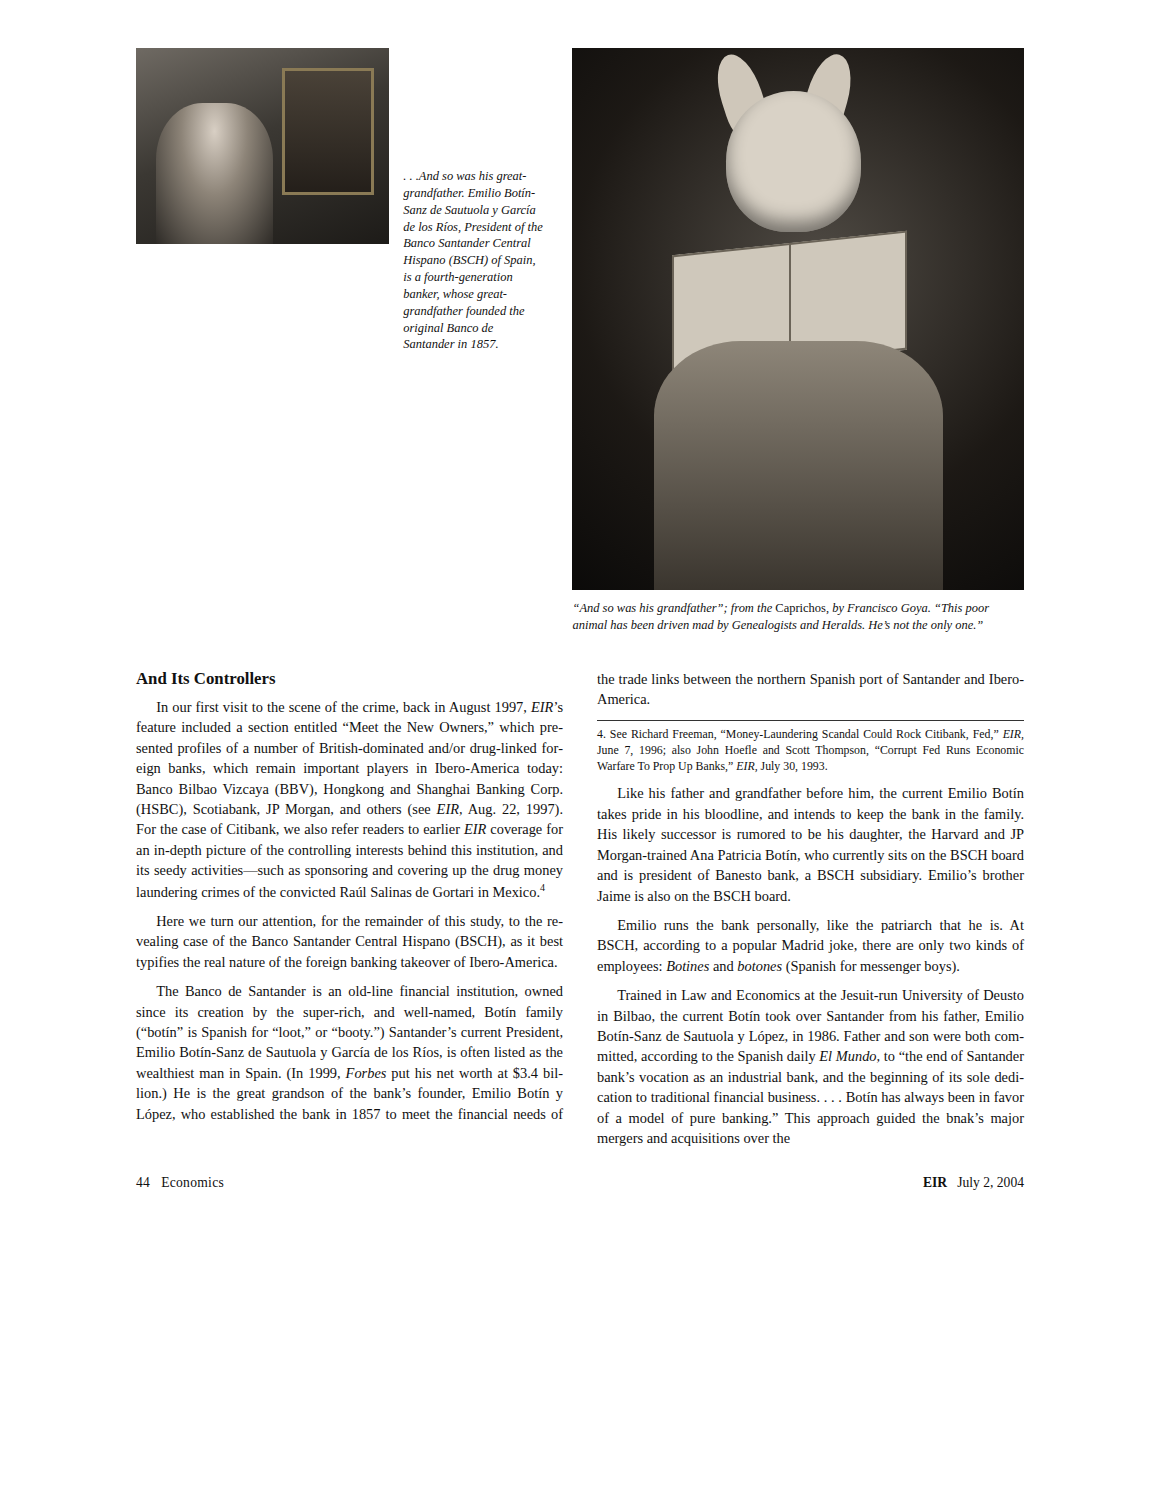. . .And so was his great-grandfather. Emilio Botín-Sanz de Sautuola y García de los Ríos, President of the Banco Santander Central Hispano (BSCH) of Spain, is a fourth-generation banker, whose great-grandfather founded the original Banco de Santander in 1857.
“And so was his grandfather”; from the Caprichos, by Francisco Goya. “This poor animal has been driven mad by Genealogists and Heralds. He’s not the only one.”
And Its Controllers
In our first visit to the scene of the crime, back in August 1997, EIR’s feature included a section entitled “Meet the New Owners,” which presented profiles of a number of British-dominated and/or drug-linked foreign banks, which remain important players in Ibero-America today: Banco Bilbao Vizcaya (BBV), Hongkong and Shanghai Banking Corp. (HSBC), Scotiabank, JP Morgan, and others (see EIR, Aug. 22, 1997). For the case of Citibank, we also refer readers to earlier EIR coverage for an in-depth picture of the controlling interests behind this institution, and its seedy activities—such as sponsoring and covering up the drug money laundering crimes of the convicted Raúl Salinas de Gortari in Mexico.4
Here we turn our attention, for the remainder of this study, to the revealing case of the Banco Santander Central Hispano (BSCH), as it best typifies the real nature of the foreign banking takeover of Ibero-America.
The Banco de Santander is an old-line financial institution, owned since its creation by the super-rich, and well-named, Botín family (“botín” is Spanish for “loot,” or “booty.”) Santander’s current President, Emilio Botín-Sanz de Sautuola y García de los Ríos, is often listed as the wealthiest man in Spain. (In 1999, Forbes put his net worth at $3.4 billion.) He is the great grandson of the bank’s founder, Emilio Botín y López, who established the bank in 1857 to meet the financial needs of the trade links between the northern Spanish port of Santander and Ibero-America.
4. See Richard Freeman, “Money-Laundering Scandal Could Rock Citibank, Fed,” EIR, June 7, 1996; also John Hoefle and Scott Thompson, “Corrupt Fed Runs Economic Warfare To Prop Up Banks,” EIR, July 30, 1993.
Like his father and grandfather before him, the current Emilio Botín takes pride in his bloodline, and intends to keep the bank in the family. His likely successor is rumored to be his daughter, the Harvard and JP Morgan-trained Ana Patricia Botín, who currently sits on the BSCH board and is president of Banesto bank, a BSCH subsidiary. Emilio’s brother Jaime is also on the BSCH board.
Emilio runs the bank personally, like the patriarch that he is. At BSCH, according to a popular Madrid joke, there are only two kinds of employees: Botines and botones (Spanish for messenger boys).
Trained in Law and Economics at the Jesuit-run University of Deusto in Bilbao, the current Botín took over Santander from his father, Emilio Botín-Sanz de Sautuola y López, in 1986. Father and son were both committed, according to the Spanish daily El Mundo, to “the end of Santander bank’s vocation as an industrial bank, and the beginning of its sole dedication to traditional financial business. . . . Botín has always been in favor of a model of pure banking.” This approach guided the bnak’s major mergers and acquisitions over the
44 Economics
EIRJuly 2, 2004